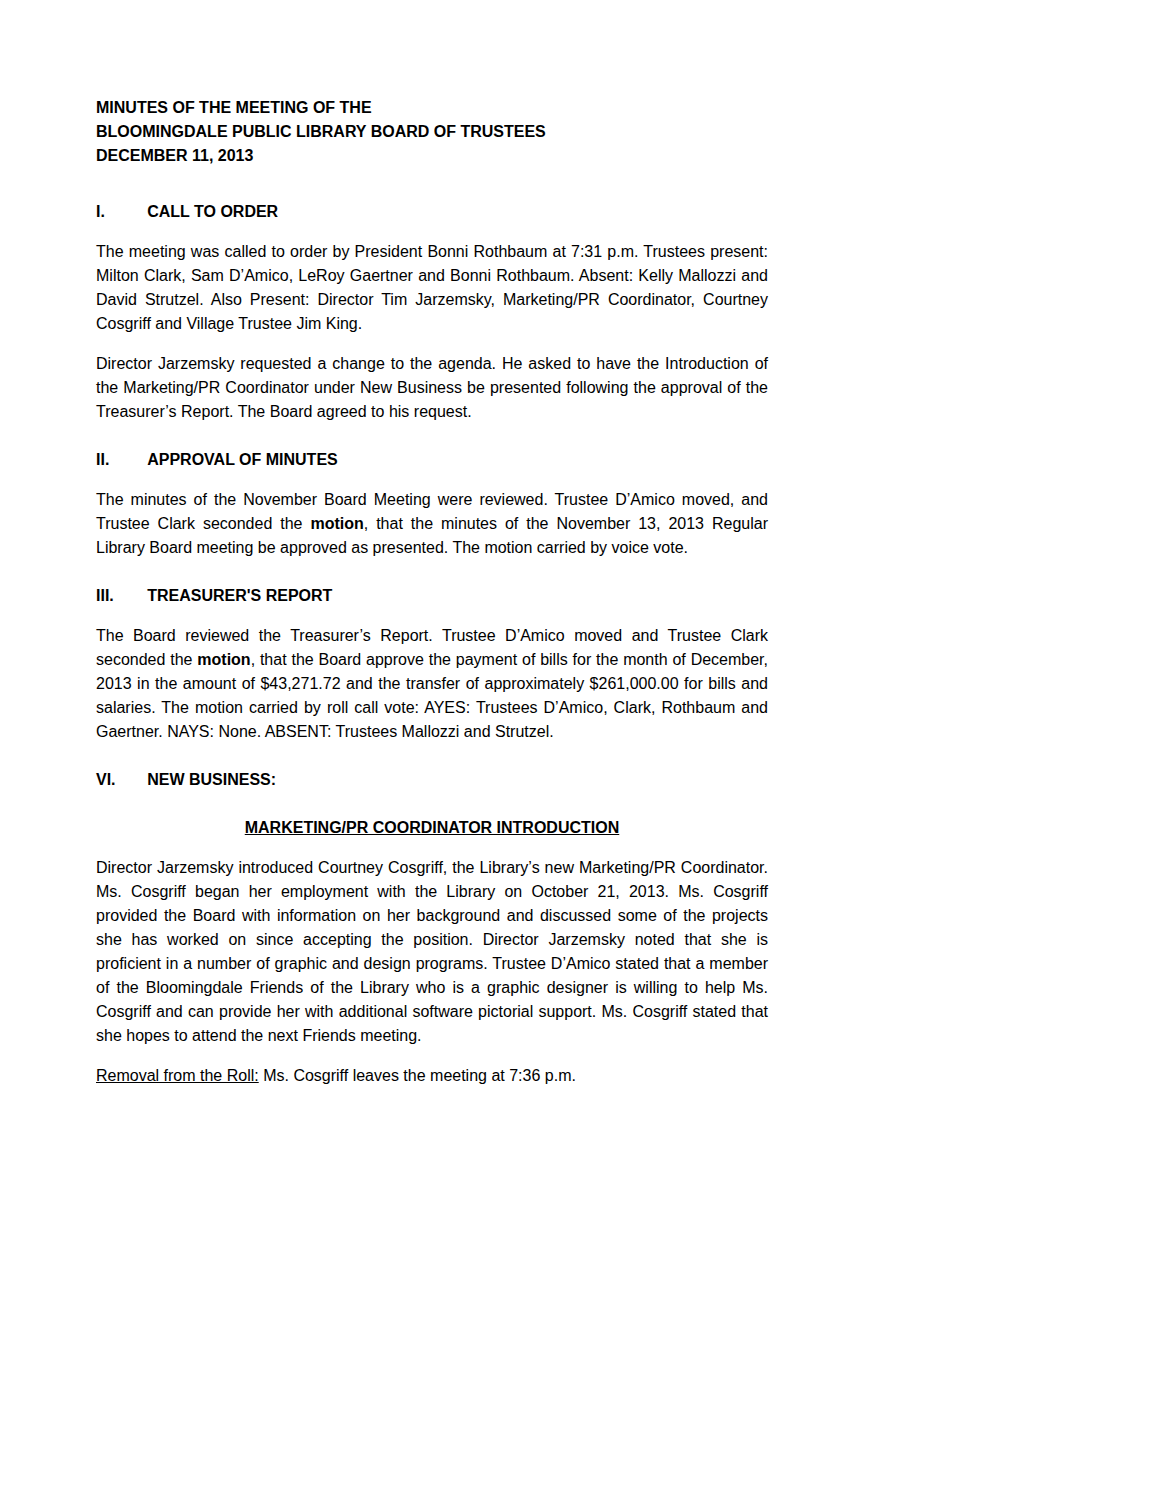MINUTES OF THE MEETING OF THE
BLOOMINGDALE PUBLIC LIBRARY BOARD OF TRUSTEES
DECEMBER 11, 2013
I. CALL TO ORDER
The meeting was called to order by President Bonni Rothbaum at 7:31 p.m. Trustees present: Milton Clark, Sam D’Amico, LeRoy Gaertner and Bonni Rothbaum. Absent: Kelly Mallozzi and David Strutzel. Also Present: Director Tim Jarzemsky, Marketing/PR Coordinator, Courtney Cosgriff and Village Trustee Jim King.
Director Jarzemsky requested a change to the agenda. He asked to have the Introduction of the Marketing/PR Coordinator under New Business be presented following the approval of the Treasurer’s Report. The Board agreed to his request.
II. APPROVAL OF MINUTES
The minutes of the November Board Meeting were reviewed. Trustee D’Amico moved, and Trustee Clark seconded the motion, that the minutes of the November 13, 2013 Regular Library Board meeting be approved as presented. The motion carried by voice vote.
III. TREASURER'S REPORT
The Board reviewed the Treasurer’s Report. Trustee D’Amico moved and Trustee Clark seconded the motion, that the Board approve the payment of bills for the month of December, 2013 in the amount of $43,271.72 and the transfer of approximately $261,000.00 for bills and salaries. The motion carried by roll call vote: AYES: Trustees D’Amico, Clark, Rothbaum and Gaertner. NAYS: None. ABSENT: Trustees Mallozzi and Strutzel.
VI. NEW BUSINESS:
MARKETING/PR COORDINATOR INTRODUCTION
Director Jarzemsky introduced Courtney Cosgriff, the Library’s new Marketing/PR Coordinator. Ms. Cosgriff began her employment with the Library on October 21, 2013. Ms. Cosgriff provided the Board with information on her background and discussed some of the projects she has worked on since accepting the position. Director Jarzemsky noted that she is proficient in a number of graphic and design programs. Trustee D’Amico stated that a member of the Bloomingdale Friends of the Library who is a graphic designer is willing to help Ms. Cosgriff and can provide her with additional software pictorial support. Ms. Cosgriff stated that she hopes to attend the next Friends meeting.
Removal from the Roll: Ms. Cosgriff leaves the meeting at 7:36 p.m.